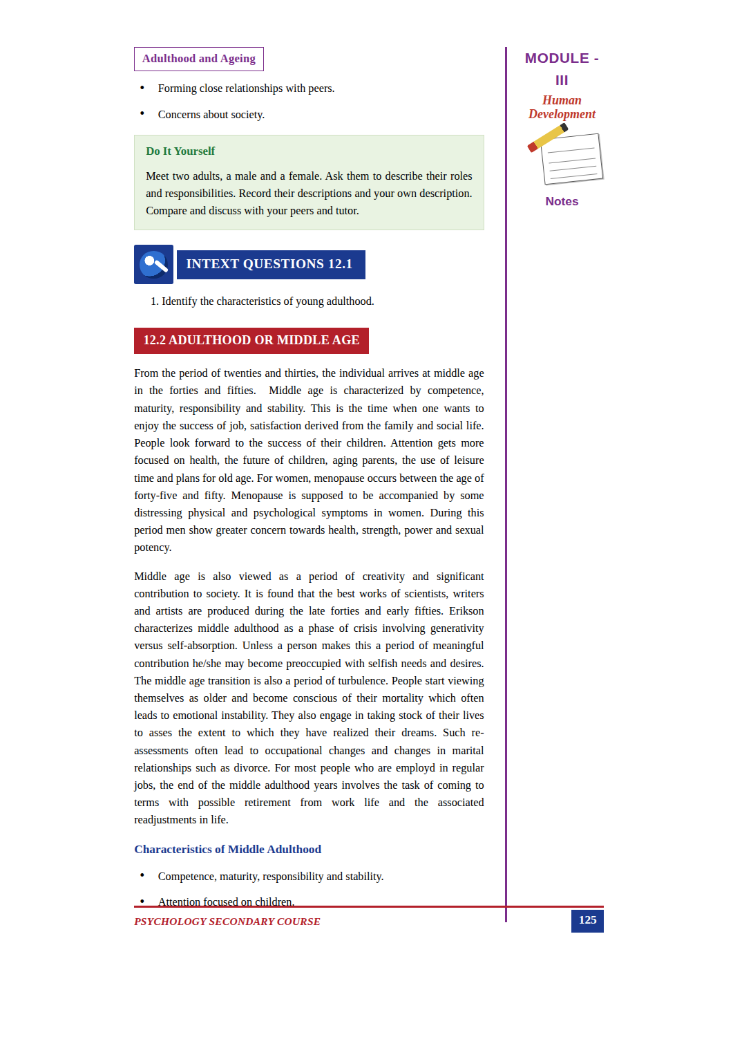Adulthood and Ageing
Forming close relationships with peers.
Concerns about society.
Do It Yourself
Meet two adults, a male and a female. Ask them to describe their roles and responsibilities. Record their descriptions and your own description. Compare and discuss with your peers and tutor.
INTEXT QUESTIONS 12.1
Identify the characteristics of young adulthood.
12.2 ADULTHOOD OR MIDDLE AGE
From the period of twenties and thirties, the individual arrives at middle age in the forties and fifties. Middle age is characterized by competence, maturity, responsibility and stability. This is the time when one wants to enjoy the success of job, satisfaction derived from the family and social life. People look forward to the success of their children. Attention gets more focused on health, the future of children, aging parents, the use of leisure time and plans for old age. For women, menopause occurs between the age of forty-five and fifty. Menopause is supposed to be accompanied by some distressing physical and psychological symptoms in women. During this period men show greater concern towards health, strength, power and sexual potency.
Middle age is also viewed as a period of creativity and significant contribution to society. It is found that the best works of scientists, writers and artists are produced during the late forties and early fifties. Erikson characterizes middle adulthood as a phase of crisis involving generativity versus self-absorption. Unless a person makes this a period of meaningful contribution he/she may become preoccupied with selfish needs and desires. The middle age transition is also a period of turbulence. People start viewing themselves as older and become conscious of their mortality which often leads to emotional instability. They also engage in taking stock of their lives to asses the extent to which they have realized their dreams. Such re-assessments often lead to occupational changes and changes in marital relationships such as divorce. For most people who are employd in regular jobs, the end of the middle adulthood years involves the task of coming to terms with possible retirement from work life and the associated readjustments in life.
Characteristics of Middle Adulthood
Competence, maturity, responsibility and stability.
Attention focused on children.
MODULE - III
Human
Development
Notes
PSYCHOLOGY SECONDARY COURSE
125